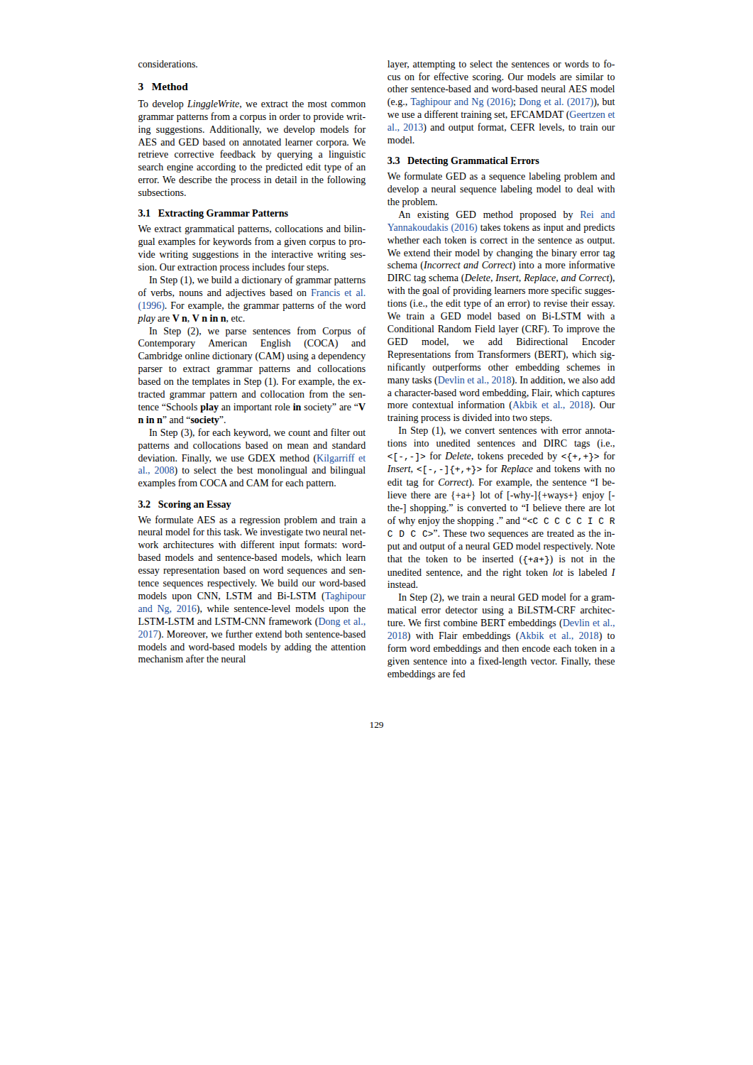considerations.
3 Method
To develop LinggleWrite, we extract the most common grammar patterns from a corpus in order to provide writing suggestions. Additionally, we develop models for AES and GED based on annotated learner corpora. We retrieve corrective feedback by querying a linguistic search engine according to the predicted edit type of an error. We describe the process in detail in the following subsections.
3.1 Extracting Grammar Patterns
We extract grammatical patterns, collocations and bilingual examples for keywords from a given corpus to provide writing suggestions in the interactive writing session. Our extraction process includes four steps.
In Step (1), we build a dictionary of grammar patterns of verbs, nouns and adjectives based on Francis et al. (1996). For example, the grammar patterns of the word play are V n, V n in n, etc.
In Step (2), we parse sentences from Corpus of Contemporary American English (COCA) and Cambridge online dictionary (CAM) using a dependency parser to extract grammar patterns and collocations based on the templates in Step (1). For example, the extracted grammar pattern and collocation from the sentence “Schools play an important role in society” are “V n in n” and “society”.
In Step (3), for each keyword, we count and filter out patterns and collocations based on mean and standard deviation. Finally, we use GDEX method (Kilgarriff et al., 2008) to select the best monolingual and bilingual examples from COCA and CAM for each pattern.
3.2 Scoring an Essay
We formulate AES as a regression problem and train a neural model for this task. We investigate two neural network architectures with different input formats: word-based models and sentence-based models, which learn essay representation based on word sequences and sentence sequences respectively. We build our word-based models upon CNN, LSTM and Bi-LSTM (Taghipour and Ng, 2016), while sentence-level models upon the LSTM-LSTM and LSTM-CNN framework (Dong et al., 2017). Moreover, we further extend both sentence-based models and word-based models by adding the attention mechanism after the neural
layer, attempting to select the sentences or words to focus on for effective scoring. Our models are similar to other sentence-based and word-based neural AES model (e.g., Taghipour and Ng (2016); Dong et al. (2017)), but we use a different training set, EFCAMDAT (Geertzen et al., 2013) and output format, CEFR levels, to train our model.
3.3 Detecting Grammatical Errors
We formulate GED as a sequence labeling problem and develop a neural sequence labeling model to deal with the problem.
An existing GED method proposed by Rei and Yannakoudakis (2016) takes tokens as input and predicts whether each token is correct in the sentence as output. We extend their model by changing the binary error tag schema (Incorrect and Correct) into a more informative DIRC tag schema (Delete, Insert, Replace, and Correct), with the goal of providing learners more specific suggestions (i.e., the edit type of an error) to revise their essay. We train a GED model based on Bi-LSTM with a Conditional Random Field layer (CRF). To improve the GED model, we add Bidirectional Encoder Representations from Transformers (BERT), which significantly outperforms other embedding schemes in many tasks (Devlin et al., 2018). In addition, we also add a character-based word embedding, Flair, which captures more contextual information (Akbik et al., 2018). Our training process is divided into two steps.
In Step (1), we convert sentences with error annotations into unedited sentences and DIRC tags (i.e., <[-,-]> for Delete, tokens preceded by <{+,+}> for Insert, <[-,-]{+,+}> for Replace and tokens with no edit tag for Correct). For example, the sentence “I believe there are {+a+} lot of [-why-]{+ways+} enjoy [-the-] shopping.” is converted to “I believe there are lot of why enjoy the shopping .” and “<C C C C C I C R C D C C>”. These two sequences are treated as the input and output of a neural GED model respectively. Note that the token to be inserted ({+a+}) is not in the unedited sentence, and the right token lot is labeled I instead.
In Step (2), we train a neural GED model for a grammatical error detector using a BiLSTM-CRF architecture. We first combine BERT embeddings (Devlin et al., 2018) with Flair embeddings (Akbik et al., 2018) to form word embeddings and then encode each token in a given sentence into a fixed-length vector. Finally, these embeddings are fed
129